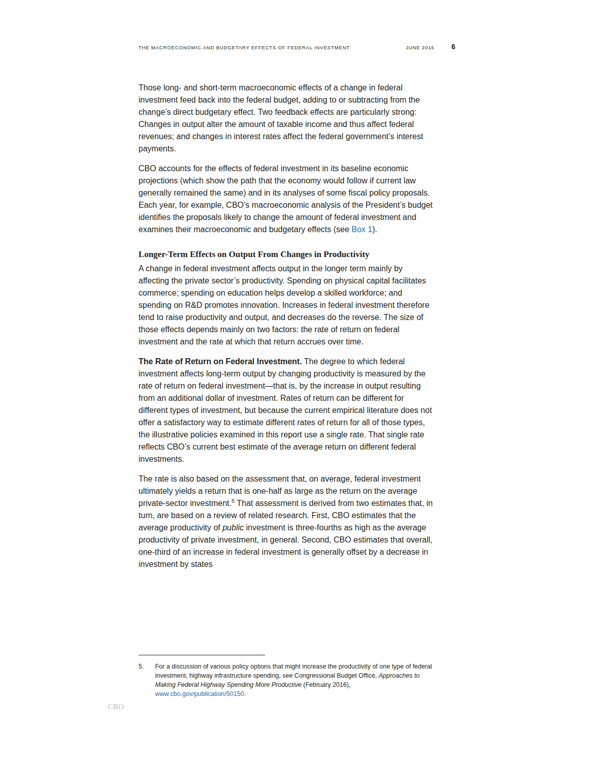The Macroeconomic and Budgetary Effects of Federal Investment June 2016 6
Those long- and short-term macroeconomic effects of a change in federal investment feed back into the federal budget, adding to or subtracting from the change’s direct budgetary effect. Two feedback effects are particularly strong: Changes in output alter the amount of taxable income and thus affect federal revenues; and changes in interest rates affect the federal government’s interest payments.
CBO accounts for the effects of federal investment in its baseline economic projections (which show the path that the economy would follow if current law generally remained the same) and in its analyses of some fiscal policy proposals. Each year, for example, CBO’s macroeconomic analysis of the President’s budget identifies the proposals likely to change the amount of federal investment and examines their macroeconomic and budgetary effects (see Box 1).
Longer-Term Effects on Output From Changes in Productivity
A change in federal investment affects output in the longer term mainly by affecting the private sector’s productivity. Spending on physical capital facilitates commerce; spending on education helps develop a skilled workforce; and spending on R&D promotes innovation. Increases in federal investment therefore tend to raise productivity and output, and decreases do the reverse. The size of those effects depends mainly on two factors: the rate of return on federal investment and the rate at which that return accrues over time.
The Rate of Return on Federal Investment. The degree to which federal investment affects long-term output by changing productivity is measured by the rate of return on federal investment—that is, by the increase in output resulting from an additional dollar of investment. Rates of return can be different for different types of investment, but because the current empirical literature does not offer a satisfactory way to estimate different rates of return for all of those types, the illustrative policies examined in this report use a single rate. That single rate reflects CBO’s current best estimate of the average return on different federal investments.
The rate is also based on the assessment that, on average, federal investment ultimately yields a return that is one-half as large as the return on the average private-sector investment.5 That assessment is derived from two estimates that, in turn, are based on a review of related research. First, CBO estimates that the average productivity of public investment is three-fourths as high as the average productivity of private investment, in general. Second, CBO estimates that overall, one-third of an increase in federal investment is generally offset by a decrease in investment by states
5. For a discussion of various policy options that might increase the productivity of one type of federal investment, highway infrastructure spending, see Congressional Budget Office, Approaches to Making Federal Highway Spending More Productive (February 2016), www.cbo.gov/publication/50150.
CBO